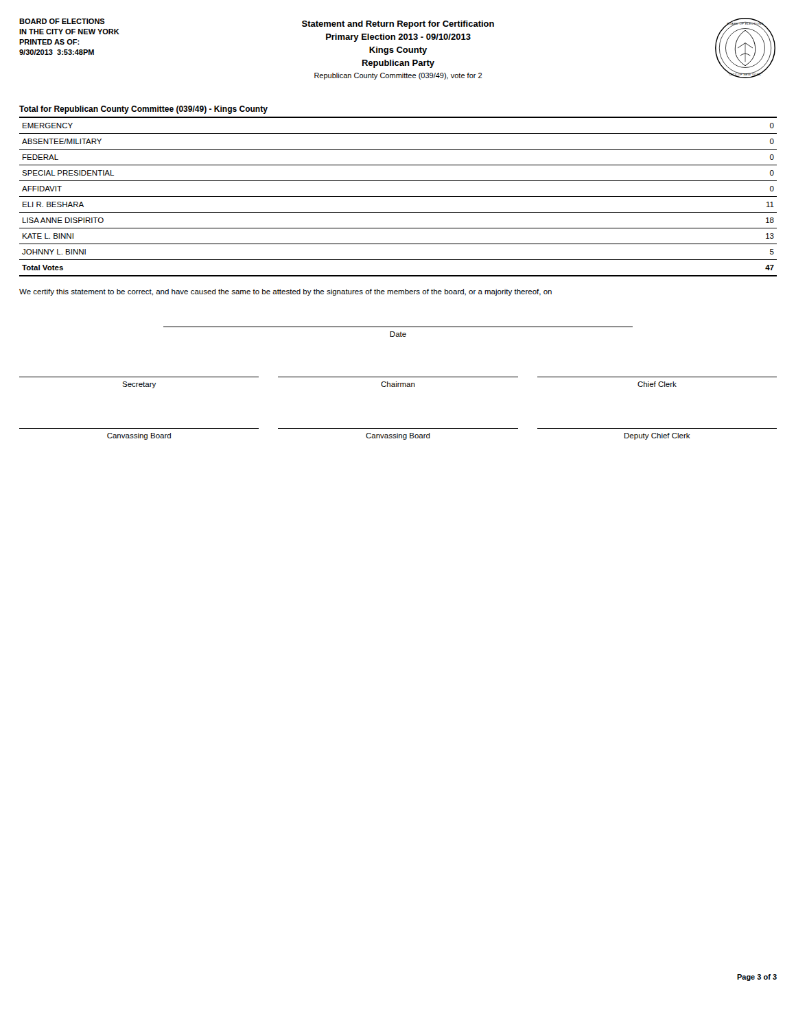BOARD OF ELECTIONS
IN THE CITY OF NEW YORK
PRINTED AS OF:
9/30/2013 3:53:48PM
Statement and Return Report for Certification
Primary Election 2013 - 09/10/2013
Kings County
Republican Party
Republican County Committee (039/49), vote for 2
BOARD OF ELECTIONS CITY OF NEW YORK
Total for Republican County Committee (039/49) - Kings County
| EMERGENCY | 0 |
| ABSENTEE/MILITARY | 0 |
| FEDERAL | 0 |
| SPECIAL PRESIDENTIAL | 0 |
| AFFIDAVIT | 0 |
| ELI R. BESHARA | 11 |
| LISA ANNE DISPIRITO | 18 |
| KATE L. BINNI | 13 |
| JOHNNY L. BINNI | 5 |
| Total Votes | 47 |
We certify this statement to be correct, and have caused the same to be attested by the signatures of the members of the board, or a majority thereof, on
Date
Secretary
Chairman
Chief Clerk
Canvassing Board
Canvassing Board
Deputy Chief Clerk
Page 3 of 3